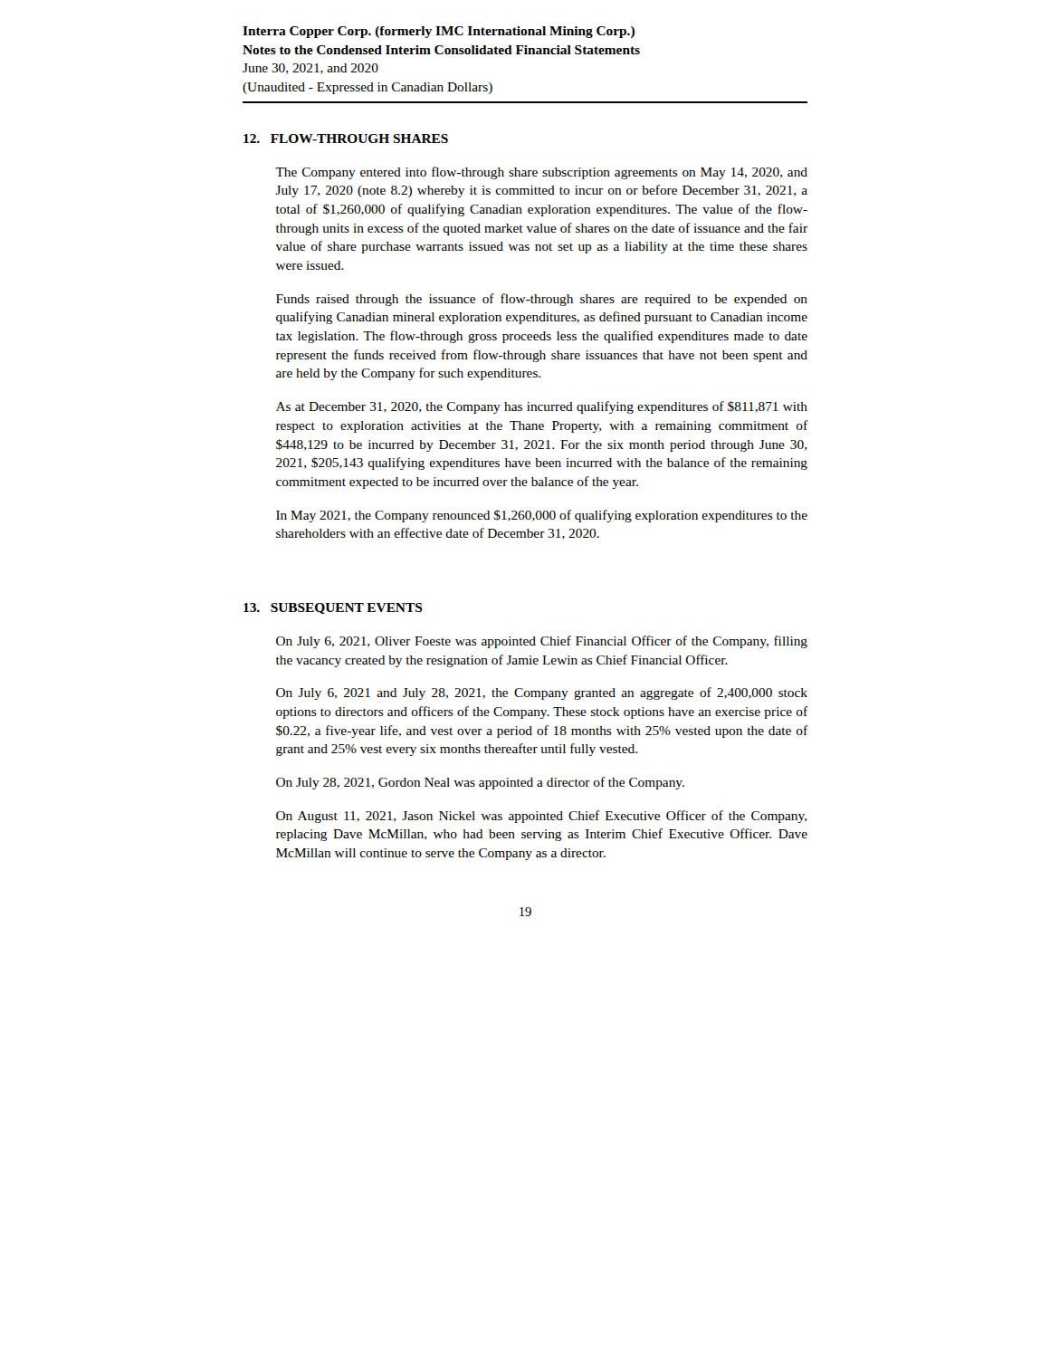Interra Copper Corp. (formerly IMC International Mining Corp.)
Notes to the Condensed Interim Consolidated Financial Statements
June 30, 2021, and 2020
(Unaudited - Expressed in Canadian Dollars)
12. FLOW-THROUGH SHARES
The Company entered into flow-through share subscription agreements on May 14, 2020, and July 17, 2020 (note 8.2) whereby it is committed to incur on or before December 31, 2021, a total of $1,260,000 of qualifying Canadian exploration expenditures. The value of the flow-through units in excess of the quoted market value of shares on the date of issuance and the fair value of share purchase warrants issued was not set up as a liability at the time these shares were issued.
Funds raised through the issuance of flow-through shares are required to be expended on qualifying Canadian mineral exploration expenditures, as defined pursuant to Canadian income tax legislation. The flow-through gross proceeds less the qualified expenditures made to date represent the funds received from flow-through share issuances that have not been spent and are held by the Company for such expenditures.
As at December 31, 2020, the Company has incurred qualifying expenditures of $811,871 with respect to exploration activities at the Thane Property, with a remaining commitment of $448,129 to be incurred by December 31, 2021. For the six month period through June 30, 2021, $205,143 qualifying expenditures have been incurred with the balance of the remaining commitment expected to be incurred over the balance of the year.
In May 2021, the Company renounced $1,260,000 of qualifying exploration expenditures to the shareholders with an effective date of December 31, 2020.
13. SUBSEQUENT EVENTS
On July 6, 2021, Oliver Foeste was appointed Chief Financial Officer of the Company, filling the vacancy created by the resignation of Jamie Lewin as Chief Financial Officer.
On July 6, 2021 and July 28, 2021, the Company granted an aggregate of 2,400,000 stock options to directors and officers of the Company. These stock options have an exercise price of $0.22, a five-year life, and vest over a period of 18 months with 25% vested upon the date of grant and 25% vest every six months thereafter until fully vested.
On July 28, 2021, Gordon Neal was appointed a director of the Company.
On August 11, 2021, Jason Nickel was appointed Chief Executive Officer of the Company, replacing Dave McMillan, who had been serving as Interim Chief Executive Officer. Dave McMillan will continue to serve the Company as a director.
19